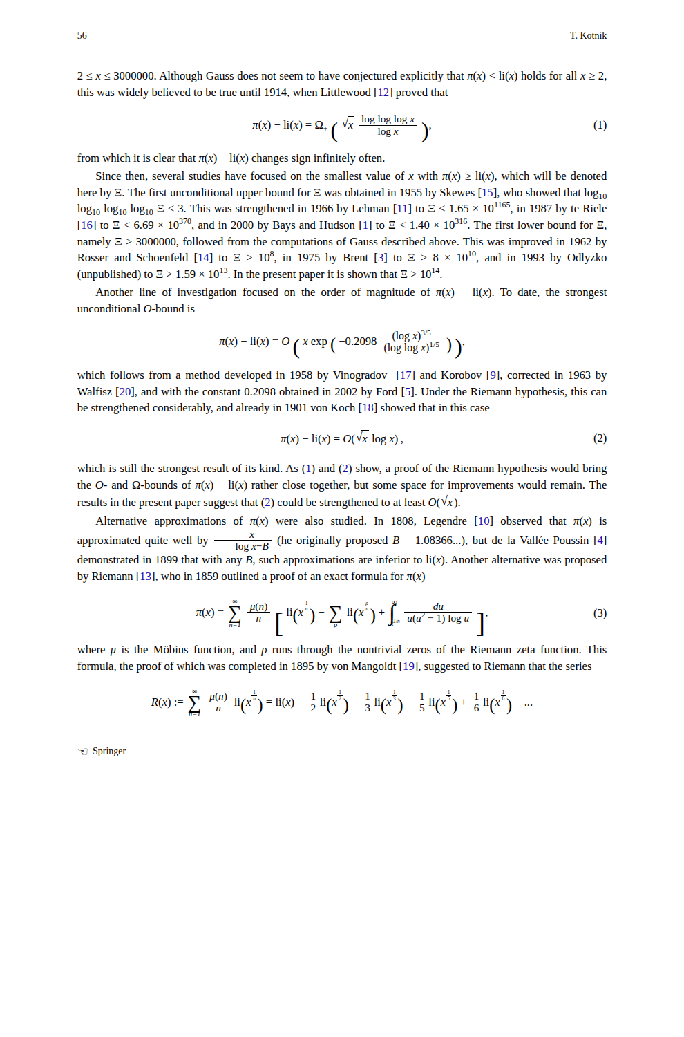56 T. Kotnik
2 ≤ x ≤ 3000000. Although Gauss does not seem to have conjectured explicitly that π(x) < li(x) holds for all x ≥ 2, this was widely believed to be true until 1914, when Littlewood [12] proved that
π(x) − li(x) = Ω± ( x log log log x log x ),
(1)
from which it is clear that π(x) − li(x) changes sign infinitely often.
Since then, several studies have focused on the smallest value of x with π(x) ≥ li(x), which will be denoted here by Ξ. The first unconditional upper bound for Ξ was obtained in 1955 by Skewes [15], who showed that log10 log10 log10 log10 Ξ < 3. This was strengthened in 1966 by Lehman [11] to Ξ < 1.65 × 101165, in 1987 by te Riele [16] to Ξ < 6.69 × 10370, and in 2000 by Bays and Hudson [1] to Ξ < 1.40 × 10316. The first lower bound for Ξ, namely Ξ > 3000000, followed from the computations of Gauss described above. This was improved in 1962 by Rosser and Schoenfeld [14] to Ξ > 108, in 1975 by Brent [3] to Ξ > 8 × 1010, and in 1993 by Odlyzko (unpublished) to Ξ > 1.59 × 1013. In the present paper it is shown that Ξ > 1014.
Another line of investigation focused on the order of magnitude of π(x) − li(x). To date, the strongest unconditional O-bound is
π(x) − li(x) = O ( x exp ( −0.2098 (log x)3/5(log log x)1/5 ) ),
which follows from a method developed in 1958 by Vinogradov [17] and Korobov [9], corrected in 1963 by Walfisz [20], and with the constant 0.2098 obtained in 2002 by Ford [5]. Under the Riemann hypothesis, this can be strengthened considerably, and already in 1901 von Koch [18] showed that in this case
π(x) − li(x) = O(x log x) ,
(2)
which is still the strongest result of its kind. As (1) and (2) show, a proof of the Riemann hypothesis would bring the O- and Ω-bounds of π(x) − li(x) rather close together, but some space for improvements would remain. The results in the present paper suggest that (2) could be strengthened to at least O(x).
Alternative approximations of π(x) were also studied. In 1808, Legendre [10] observed that π(x) is approximated quite well by xlog x−B (he originally proposed B = 1.08366...), but de la Vallée Poussin [4] demonstrated in 1899 that with any B, such approximations are inferior to li(x). Another alternative was proposed by Riemann [13], who in 1859 outlined a proof of an exact formula for π(x)
π(x) = ∞∑n=1 μ(n) n [ li(x1 n) − ∑ρ li(xρn) + ∞∫x1/n du u(u2 − 1) log u ],
(3)
where μ is the Möbius function, and ρ runs through the nontrivial zeros of the Riemann zeta function. This formula, the proof of which was completed in 1895 by von Mangoldt [19], suggested to Riemann that the series
R(x) := ∞∑n=1 μ(n) n li(x1 n) = li(x) − 12li(x12) − 13li(x13) − 15li(x15) + 16li(x16) − ...
☞ Springer